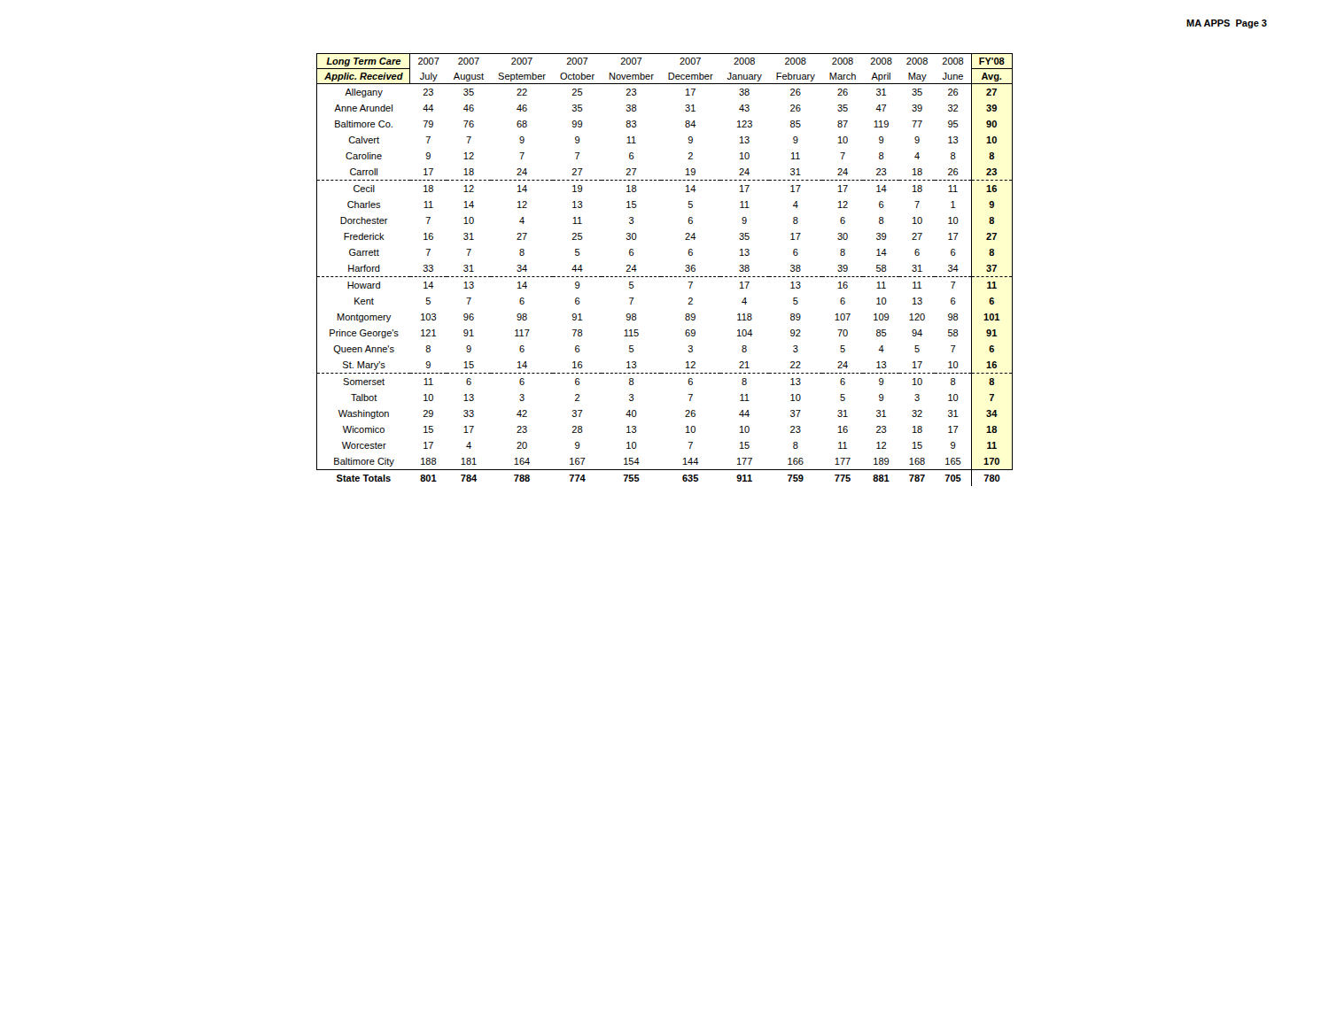MA APPS Page 3
| Long Term Care | 2007 | 2007 | 2007 | 2007 | 2007 | 2007 | 2008 | 2008 | 2008 | 2008 | 2008 | 2008 | FY'08 |
| --- | --- | --- | --- | --- | --- | --- | --- | --- | --- | --- | --- | --- | --- |
| Applic. Received | July | August | September | October | November | December | January | February | March | April | May | June | Avg. |
| Allegany | 23 | 35 | 22 | 25 | 23 | 17 | 38 | 26 | 26 | 31 | 35 | 26 | 27 |
| Anne Arundel | 44 | 46 | 46 | 35 | 38 | 31 | 43 | 26 | 35 | 47 | 39 | 32 | 39 |
| Baltimore Co. | 79 | 76 | 68 | 99 | 83 | 84 | 123 | 85 | 87 | 119 | 77 | 95 | 90 |
| Calvert | 7 | 7 | 9 | 9 | 11 | 9 | 13 | 9 | 10 | 9 | 9 | 13 | 10 |
| Caroline | 9 | 12 | 7 | 7 | 6 | 2 | 10 | 11 | 7 | 8 | 4 | 8 | 8 |
| Carroll | 17 | 18 | 24 | 27 | 27 | 19 | 24 | 31 | 24 | 23 | 18 | 26 | 23 |
| Cecil | 18 | 12 | 14 | 19 | 18 | 14 | 17 | 17 | 17 | 14 | 18 | 11 | 16 |
| Charles | 11 | 14 | 12 | 13 | 15 | 5 | 11 | 4 | 12 | 6 | 7 | 1 | 9 |
| Dorchester | 7 | 10 | 4 | 11 | 3 | 6 | 9 | 8 | 6 | 8 | 10 | 10 | 8 |
| Frederick | 16 | 31 | 27 | 25 | 30 | 24 | 35 | 17 | 30 | 39 | 27 | 17 | 27 |
| Garrett | 7 | 7 | 8 | 5 | 6 | 6 | 13 | 6 | 8 | 14 | 6 | 6 | 8 |
| Harford | 33 | 31 | 34 | 44 | 24 | 36 | 38 | 38 | 39 | 58 | 31 | 34 | 37 |
| Howard | 14 | 13 | 14 | 9 | 5 | 7 | 17 | 13 | 16 | 11 | 11 | 7 | 11 |
| Kent | 5 | 7 | 6 | 6 | 7 | 2 | 4 | 5 | 6 | 10 | 13 | 6 | 6 |
| Montgomery | 103 | 96 | 98 | 91 | 98 | 89 | 118 | 89 | 107 | 109 | 120 | 98 | 101 |
| Prince George's | 121 | 91 | 117 | 78 | 115 | 69 | 104 | 92 | 70 | 85 | 94 | 58 | 91 |
| Queen Anne's | 8 | 9 | 6 | 6 | 5 | 3 | 8 | 3 | 5 | 4 | 5 | 7 | 6 |
| St. Mary's | 9 | 15 | 14 | 16 | 13 | 12 | 21 | 22 | 24 | 13 | 17 | 10 | 16 |
| Somerset | 11 | 6 | 6 | 6 | 8 | 6 | 8 | 13 | 6 | 9 | 10 | 8 | 8 |
| Talbot | 10 | 13 | 3 | 2 | 3 | 7 | 11 | 10 | 5 | 9 | 3 | 10 | 7 |
| Washington | 29 | 33 | 42 | 37 | 40 | 26 | 44 | 37 | 31 | 31 | 32 | 31 | 34 |
| Wicomico | 15 | 17 | 23 | 28 | 13 | 10 | 10 | 23 | 16 | 23 | 18 | 17 | 18 |
| Worcester | 17 | 4 | 20 | 9 | 10 | 7 | 15 | 8 | 11 | 12 | 15 | 9 | 11 |
| Baltimore City | 188 | 181 | 164 | 167 | 154 | 144 | 177 | 166 | 177 | 189 | 168 | 165 | 170 |
| State Totals | 801 | 784 | 788 | 774 | 755 | 635 | 911 | 759 | 775 | 881 | 787 | 705 | 780 |